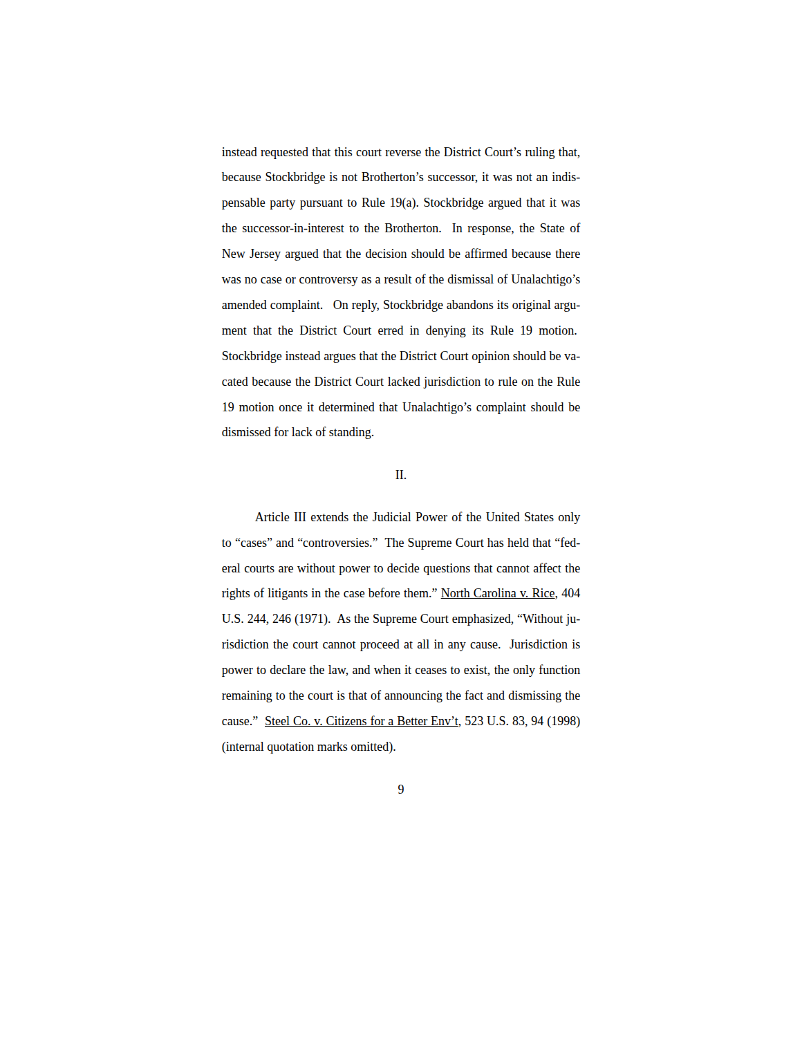instead requested that this court reverse the District Court’s ruling that, because Stockbridge is not Brotherton’s successor, it was not an indispensable party pursuant to Rule 19(a). Stockbridge argued that it was the successor-in-interest to the Brotherton. In response, the State of New Jersey argued that the decision should be affirmed because there was no case or controversy as a result of the dismissal of Unalachtigo’s amended complaint. On reply, Stockbridge abandons its original argument that the District Court erred in denying its Rule 19 motion. Stockbridge instead argues that the District Court opinion should be vacated because the District Court lacked jurisdiction to rule on the Rule 19 motion once it determined that Unalachtigo’s complaint should be dismissed for lack of standing.
II.
Article III extends the Judicial Power of the United States only to “cases” and “controversies.” The Supreme Court has held that “federal courts are without power to decide questions that cannot affect the rights of litigants in the case before them.” North Carolina v. Rice, 404 U.S. 244, 246 (1971). As the Supreme Court emphasized, “Without jurisdiction the court cannot proceed at all in any cause. Jurisdiction is power to declare the law, and when it ceases to exist, the only function remaining to the court is that of announcing the fact and dismissing the cause.” Steel Co. v. Citizens for a Better Env’t, 523 U.S. 83, 94 (1998) (internal quotation marks omitted).
9